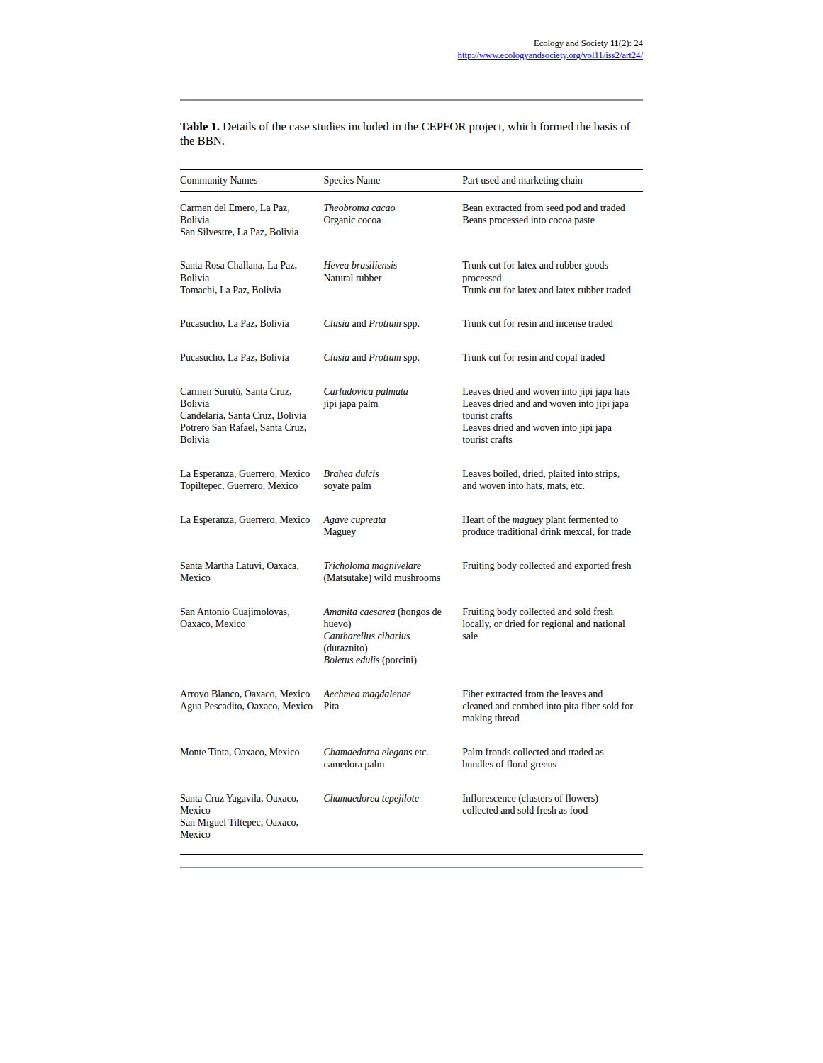Ecology and Society 11(2): 24
http://www.ecologyandsociety.org/vol11/iss2/art24/
Table 1. Details of the case studies included in the CEPFOR project, which formed the basis of the BBN.
| Community Names | Species Name | Part used and marketing chain |
| --- | --- | --- |
| Carmen del Emero, La Paz, Bolivia San Silvestre, La Paz, Bolivia | Theobroma cacao Organic cocoa | Bean extracted from seed pod and traded Beans processed into cocoa paste |
| Santa Rosa Challana, La Paz, Bolivia Tomachi, La Paz, Bolivia | Hevea brasiliensis Natural rubber | Trunk cut for latex and rubber goods processed Trunk cut for latex and latex rubber traded |
| Pucasucho, La Paz, Bolivia | Clusia and Protium spp. | Trunk cut for resin and incense traded |
| Pucasucho, La Paz, Bolivia | Clusia and Protium spp. | Trunk cut for resin and copal traded |
| Carmen Surutú, Santa Cruz, Bolivia Candelaria, Santa Cruz, Bolivia Potrero San Rafael, Santa Cruz, Bolivia | Carludovica palmata jipi japa palm | Leaves dried and woven into jipi japa hats Leaves dried and and woven into jipi japa tourist crafts Leaves dried and woven into jipi japa tourist crafts |
| La Esperanza, Guerrero, Mexico Topiltepec, Guerrero, Mexico | Brahea dulcis soyate palm | Leaves boiled, dried, plaited into strips, and woven into hats, mats, etc. |
| La Esperanza, Guerrero, Mexico | Agave cupreata Maguey | Heart of the maguey plant fermented to produce traditional drink mexcal, for trade |
| Santa Martha Latuvi, Oaxaca, Mexico | Tricholoma magnivelare (Matsutake) wild mushrooms | Fruiting body collected and exported fresh |
| San Antonio Cuajimoloyas, Oaxaco, Mexico | Amanita caesarea (hongos de huevo) Cantharellus cibarius (duraznito) Boletus edulis (porcini) | Fruiting body collected and sold fresh locally, or dried for regional and national sale |
| Arroyo Blanco, Oaxaco, Mexico Agua Pescadito, Oaxaco, Mexico | Aechmea magdalenae Pita | Fiber extracted from the leaves and cleaned and combed into pita fiber sold for making thread |
| Monte Tinta, Oaxaco, Mexico | Chamaedorea elegans etc. camedora palm | Palm fronds collected and traded as bundles of floral greens |
| Santa Cruz Yagavila, Oaxaco, Mexico San Miguel Tiltepec, Oaxaco, Mexico | Chamaedorea tepejilote | Inflorescence (clusters of flowers) collected and sold fresh as food |